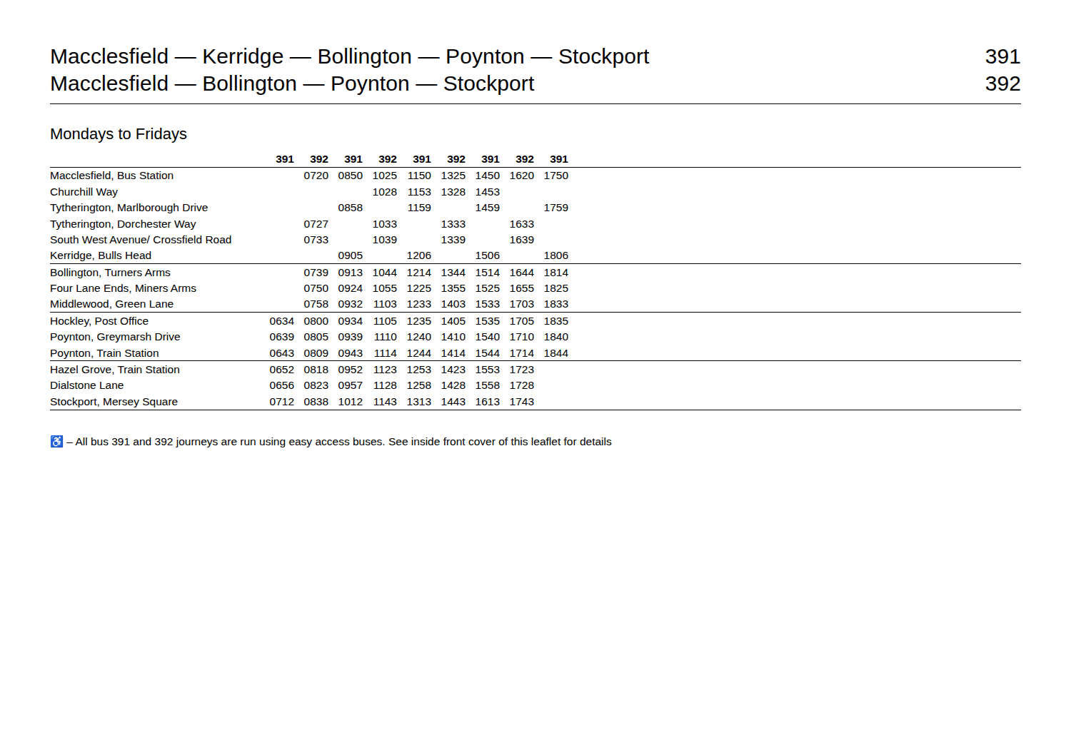Macclesfield — Kerridge — Bollington — Poynton — Stockport 391
Macclesfield — Bollington — Poynton — Stockport 392
Mondays to Fridays
| | 391 | 392 | 391 | 392 | 391 | 392 | 391 | 392 | 391 | |
| --- | --- | --- | --- | --- | --- | --- | --- | --- | --- | --- |
| Macclesfield, Bus Station | | 0720 | 0850 | 1025 | 1150 | 1325 | 1450 | 1620 | 1750 | |
| Churchill Way | | | | 1028 | 1153 | 1328 | 1453 | | | |
| Tytherington, Marlborough Drive | | | 0858 | | 1159 | | 1459 | | 1759 | |
| Tytherington, Dorchester Way | | 0727 | | 1033 | | 1333 | | 1633 | | |
| South West Avenue/ Crossfield Road | | 0733 | | 1039 | | 1339 | | 1639 | | |
| Kerridge, Bulls Head | | | 0905 | | 1206 | | 1506 | | 1806 | |
| Bollington, Turners Arms | | 0739 | 0913 | 1044 | 1214 | 1344 | 1514 | 1644 | 1814 | |
| Four Lane Ends, Miners Arms | | 0750 | 0924 | 1055 | 1225 | 1355 | 1525 | 1655 | 1825 | |
| Middlewood, Green Lane | | 0758 | 0932 | 1103 | 1233 | 1403 | 1533 | 1703 | 1833 | |
| Hockley, Post Office | 0634 | 0800 | 0934 | 1105 | 1235 | 1405 | 1535 | 1705 | 1835 | |
| Poynton, Greymarsh Drive | 0639 | 0805 | 0939 | 1110 | 1240 | 1410 | 1540 | 1710 | 1840 | |
| Poynton, Train Station | 0643 | 0809 | 0943 | 1114 | 1244 | 1414 | 1544 | 1714 | 1844 | |
| Hazel Grove, Train Station | 0652 | 0818 | 0952 | 1123 | 1253 | 1423 | 1553 | 1723 | | |
| Dialstone Lane | 0656 | 0823 | 0957 | 1128 | 1258 | 1428 | 1558 | 1728 | | |
| Stockport, Mersey Square | 0712 | 0838 | 1012 | 1143 | 1313 | 1443 | 1613 | 1743 | | |
♿ – All bus 391 and 392 journeys are run using easy access buses. See inside front cover of this leaflet for details